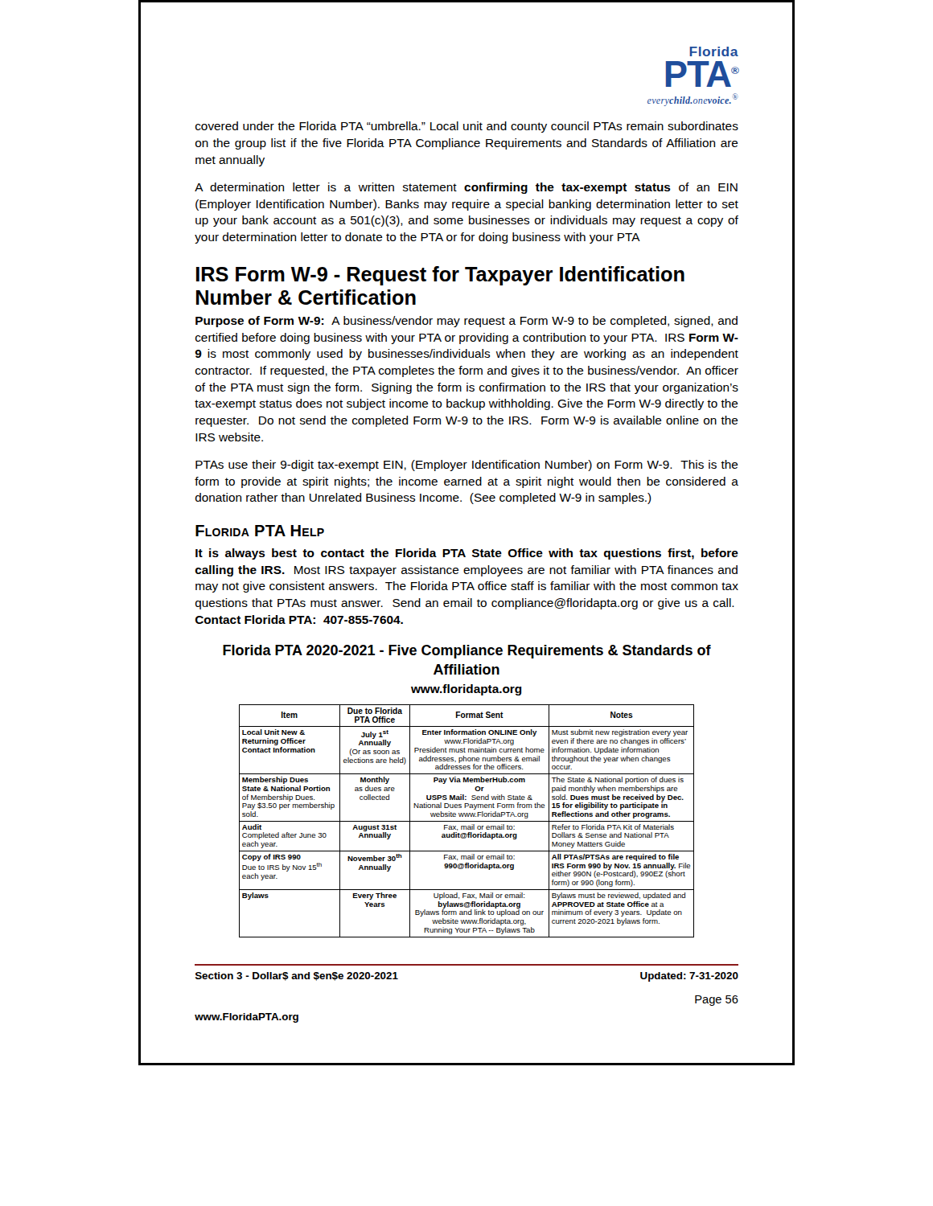Florida
PTA®
everychild. onevoice.®
covered under the Florida PTA “umbrella.” Local unit and county council PTAs remain subordinates on the group list if the five Florida PTA Compliance Requirements and Standards of Affiliation are met annually
A determination letter is a written statement confirming the tax-exempt status of an EIN (Employer Identification Number). Banks may require a special banking determination letter to set up your bank account as a 501(c)(3), and some businesses or individuals may request a copy of your determination letter to donate to the PTA or for doing business with your PTA
IRS Form W-9 - Request for Taxpayer Identification Number & Certification
Purpose of Form W-9: A business/vendor may request a Form W-9 to be completed, signed, and certified before doing business with your PTA or providing a contribution to your PTA. IRS Form W-9 is most commonly used by businesses/individuals when they are working as an independent contractor. If requested, the PTA completes the form and gives it to the business/vendor. An officer of the PTA must sign the form. Signing the form is confirmation to the IRS that your organization’s tax-exempt status does not subject income to backup withholding. Give the Form W-9 directly to the requester. Do not send the completed Form W-9 to the IRS. Form W-9 is available online on the IRS website.
PTAs use their 9-digit tax-exempt EIN, (Employer Identification Number) on Form W-9. This is the form to provide at spirit nights; the income earned at a spirit night would then be considered a donation rather than Unrelated Business Income. (See completed W-9 in samples.)
Florida PTA Help
It is always best to contact the Florida PTA State Office with tax questions first, before calling the IRS. Most IRS taxpayer assistance employees are not familiar with PTA finances and may not give consistent answers. The Florida PTA office staff is familiar with the most common tax questions that PTAs must answer. Send an email to compliance@floridapta.org or give us a call. Contact Florida PTA: 407-855-7604.
Florida PTA 2020-2021 - Five Compliance Requirements & Standards of Affiliation
www.floridapta.org
| Item | Due to Florida PTA Office | Format Sent | Notes |
| --- | --- | --- | --- |
| Local Unit New & Returning Officer Contact Information | July 1 st Annually (Or as soon as elections are held) | Enter Information ONLINE Only www.FloridaPTA.org President must maintain current home addresses, phone numbers & email addresses for the officers. | Must submit new registration every year even if there are no changes in officers’ information. Update information throughout the year when changes occur. |
| Membership Dues State & National Portion of Membership Dues. Pay $3.50 per membership sold. | Monthly as dues are collected | Pay Via MemberHub.com Or USPS Mail: Send with State & National Dues Payment Form from the website www.FloridaPTA.org | The State & National portion of dues is paid monthly when memberships are sold. Dues must be received by Dec. 15 for eligibility to participate in Reflections and other programs. |
| Audit Completed after June 30 each year. | August 31st Annually | Fax, mail or email to: audit@floridapta.org | Refer to Florida PTA Kit of Materials Dollars & Sense and National PTA Money Matters Guide |
| Copy of IRS 990 Due to IRS by Nov 15 th each year. | November 30 th Annually | Fax, mail or email to: 990@floridapta.org | All PTAs/PTSAs are required to file IRS Form 990 by Nov. 15 annually. File either 990N (e-Postcard), 990EZ (short form) or 990 (long form). |
| Bylaws | Every Three Years | Upload, Fax, Mail or email: bylaws@floridapta.org Bylaws form and link to upload on our website www.floridapta.org, Running Your PTA -- Bylaws Tab | Bylaws must be reviewed, updated and APPROVED at State Office at a minimum of every 3 years. Update on current 2020-2021 bylaws form. |
Section 3 - Dollar$ and $en$e 2020-2021 Updated: 7-31-2020
Page 56
www.FloridaPTA.org